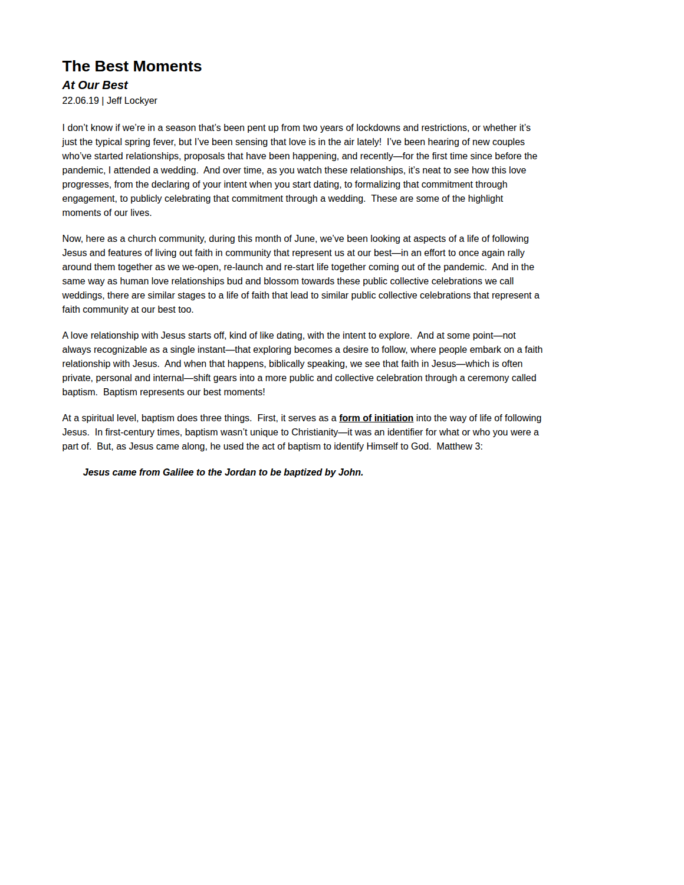The Best Moments
At Our Best
22.06.19 | Jeff Lockyer
I don’t know if we’re in a season that’s been pent up from two years of lockdowns and restrictions, or whether it’s just the typical spring fever, but I’ve been sensing that love is in the air lately! I’ve been hearing of new couples who’ve started relationships, proposals that have been happening, and recently—for the first time since before the pandemic, I attended a wedding. And over time, as you watch these relationships, it’s neat to see how this love progresses, from the declaring of your intent when you start dating, to formalizing that commitment through engagement, to publicly celebrating that commitment through a wedding. These are some of the highlight moments of our lives.
Now, here as a church community, during this month of June, we’ve been looking at aspects of a life of following Jesus and features of living out faith in community that represent us at our best—in an effort to once again rally around them together as we we-open, re-launch and re-start life together coming out of the pandemic. And in the same way as human love relationships bud and blossom towards these public collective celebrations we call weddings, there are similar stages to a life of faith that lead to similar public collective celebrations that represent a faith community at our best too.
A love relationship with Jesus starts off, kind of like dating, with the intent to explore. And at some point—not always recognizable as a single instant—that exploring becomes a desire to follow, where people embark on a faith relationship with Jesus. And when that happens, biblically speaking, we see that faith in Jesus—which is often private, personal and internal—shift gears into a more public and collective celebration through a ceremony called baptism. Baptism represents our best moments!
At a spiritual level, baptism does three things. First, it serves as a form of initiation into the way of life of following Jesus. In first-century times, baptism wasn’t unique to Christianity—it was an identifier for what or who you were a part of. But, as Jesus came along, he used the act of baptism to identify Himself to God. Matthew 3:
Jesus came from Galilee to the Jordan to be baptized by John.